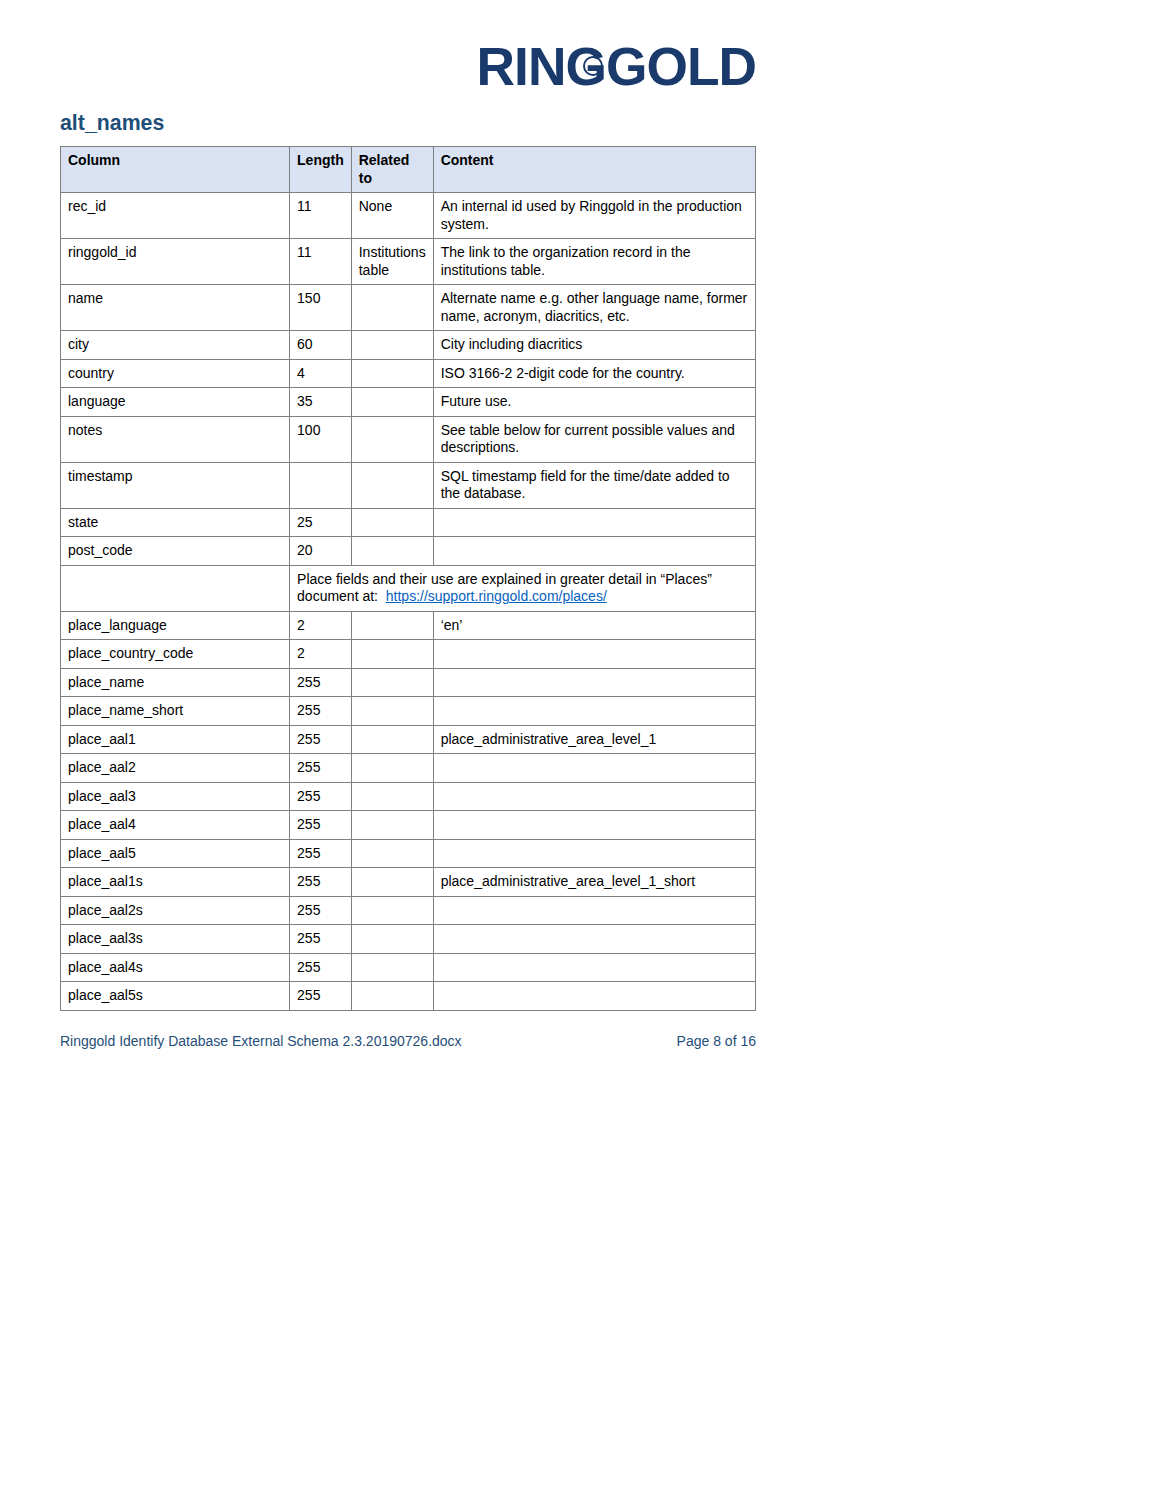RINGGOLD
alt_names
| Column | Length | Related to | Content |
| --- | --- | --- | --- |
| rec_id | 11 | None | An internal id used by Ringgold in the production system. |
| ringgold_id | 11 | Institutions table | The link to the organization record in the institutions table. |
| name | 150 | | Alternate name e.g. other language name, former name, acronym, diacritics, etc. |
| city | 60 | | City including diacritics |
| country | 4 | | ISO 3166-2 2-digit code for the country. |
| language | 35 | | Future use. |
| notes | 100 | | See table below for current possible values and descriptions. |
| timestamp | | | SQL timestamp field for the time/date added to the database. |
| state | 25 | | |
| post_code | 20 | | |
| | Place fields and their use are explained in greater detail in “Places” document at: https://support.ringgold.com/places/ |
| place_language | 2 | | ‘en’ |
| place_country_code | 2 | | |
| place_name | 255 | | |
| place_name_short | 255 | | |
| place_aal1 | 255 | | place_administrative_area_level_1 |
| place_aal2 | 255 | | |
| place_aal3 | 255 | | |
| place_aal4 | 255 | | |
| place_aal5 | 255 | | |
| place_aal1s | 255 | | place_administrative_area_level_1_short |
| place_aal2s | 255 | | |
| place_aal3s | 255 | | |
| place_aal4s | 255 | | |
| place_aal5s | 255 | | |
Ringgold Identify Database External Schema 2.3.20190726.docx
Page 8 of 16